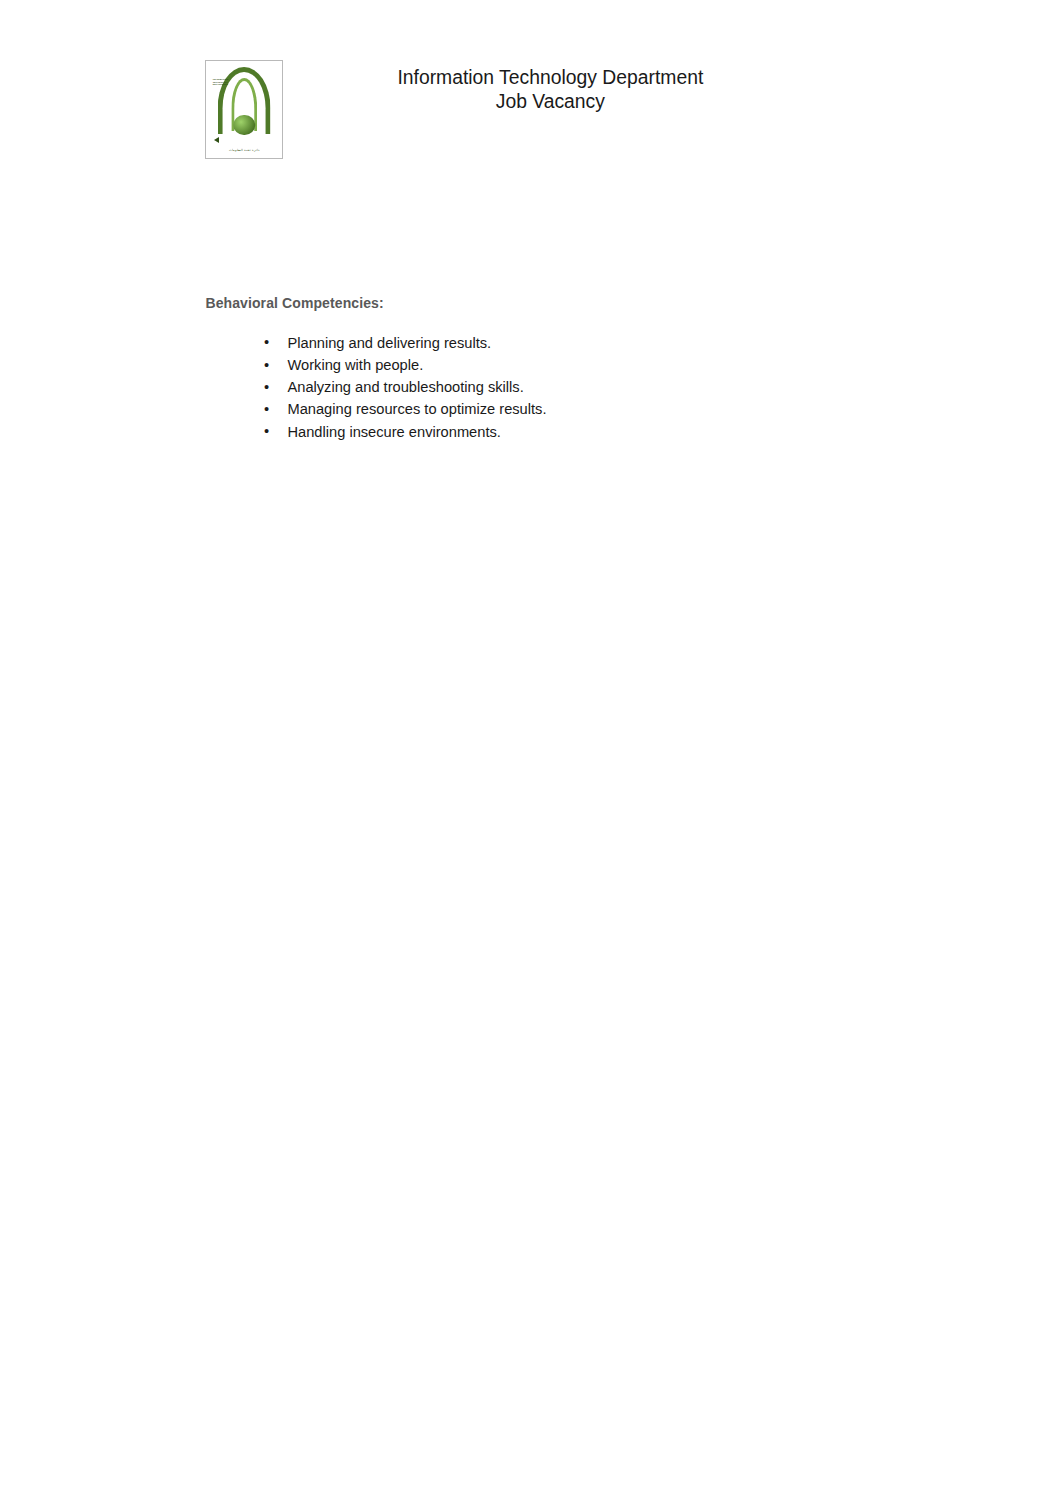Information Technology Department
دائرة تقنية المعلومات
Information Technology Department
Job Vacancy
Behavioral Competencies:
Planning and delivering results.
Working with people.
Analyzing and troubleshooting skills.
Managing resources to optimize results.
Handling insecure environments.